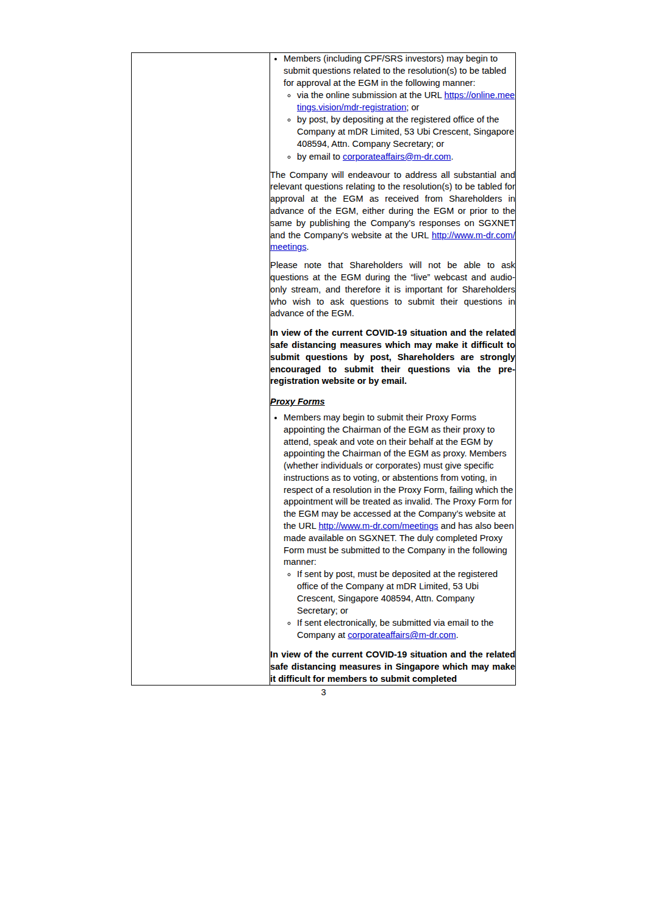| | Members (including CPF/SRS investors) may begin to submit questions related to the resolution(s) to be tabled for approval at the EGM in the following manner: via the online submission at the URL https://online.meetings.vision/mdr-registration ; or by post, by depositing at the registered office of the Company at mDR Limited, 53 Ubi Crescent, Singapore 408594, Attn. Company Secretary; or by email to corporateaffairs@m-dr.com . The Company will endeavour to address all substantial and relevant questions relating to the resolution(s) to be tabled for approval at the EGM as received from Shareholders in advance of the EGM, either during the EGM or prior to the same by publishing the Company's responses on SGXNET and the Company's website at the URL http://www.m-dr.com/meetings . Please note that Shareholders will not be able to ask questions at the EGM during the “live” webcast and audio-only stream, and therefore it is important for Shareholders who wish to ask questions to submit their questions in advance of the EGM. In view of the current COVID-19 situation and the related safe distancing measures which may make it difficult to submit questions by post, Shareholders are strongly encouraged to submit their questions via the pre-registration website or by email. Proxy Forms Members may begin to submit their Proxy Forms appointing the Chairman of the EGM as their proxy to attend, speak and vote on their behalf at the EGM by appointing the Chairman of the EGM as proxy. Members (whether individuals or corporates) must give specific instructions as to voting, or abstentions from voting, in respect of a resolution in the Proxy Form, failing which the appointment will be treated as invalid. The Proxy Form for the EGM may be accessed at the Company’s website at the URL http://www.m-dr.com/meetings and has also been made available on SGXNET. The duly completed Proxy Form must be submitted to the Company in the following manner: If sent by post, must be deposited at the registered office of the Company at mDR Limited, 53 Ubi Crescent, Singapore 408594, Attn. Company Secretary; or If sent electronically, be submitted via email to the Company at corporateaffairs@m-dr.com . In view of the current COVID-19 situation and the related safe distancing measures in Singapore which may make it difficult for members to submit completed |
3